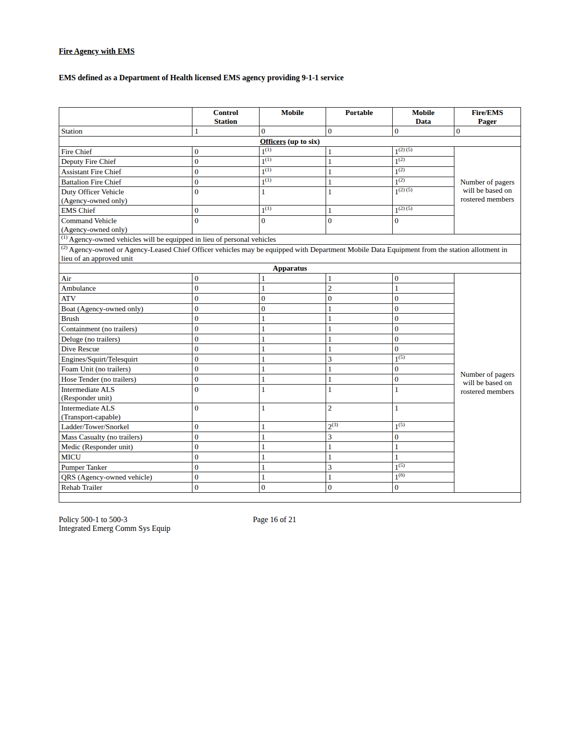Fire Agency with EMS
EMS defined as a Department of Health licensed EMS agency providing 9-1-1 service
| | Control Station | Mobile | Portable | Mobile Data | Fire/EMS Pager |
| --- | --- | --- | --- | --- | --- |
| Station | 1 | 0 | 0 | 0 | 0 |
| Officers (up to six) |
| Fire Chief | 0 | 1 (1) | 1 | 1 (2) (5) | Number of pagers will be based on rostered members |
| Deputy Fire Chief | 0 | 1 (1) | 1 | 1 (2) |
| Assistant Fire Chief | 0 | 1 (1) | 1 | 1 (2) |
| Battalion Fire Chief | 0 | 1 (1) | 1 | 1 (2) |
| Duty Officer Vehicle (Agency-owned only) | 0 | 1 | 1 | 1 (2) (5) |
| EMS Chief | 0 | 1 (1) | 1 | 1 (2) (5) |
| Command Vehicle (Agency-owned only) | 0 | 0 | 0 | 0 |
| (1) Agency-owned vehicles will be equipped in lieu of personal vehicles |
| (2) Agency-owned or Agency-Leased Chief Officer vehicles may be equipped with Department Mobile Data Equipment from the station allotment in lieu of an approved unit |
| Apparatus |
| Air | 0 | 1 | 1 | 0 | Number of pagers will be based on rostered members |
| Ambulance | 0 | 1 | 2 | 1 |
| ATV | 0 | 0 | 0 | 0 |
| Boat (Agency-owned only) | 0 | 0 | 1 | 0 |
| Brush | 0 | 1 | 1 | 0 |
| Containment (no trailers) | 0 | 1 | 1 | 0 |
| Deluge (no trailers) | 0 | 1 | 1 | 0 |
| Dive Rescue | 0 | 1 | 1 | 0 |
| Engines/Squirt/Telesquirt | 0 | 1 | 3 | 1 (5) |
| Foam Unit (no trailers) | 0 | 1 | 1 | 0 |
| Hose Tender (no trailers) | 0 | 1 | 1 | 0 |
| Intermediate ALS (Responder unit) | 0 | 1 | 1 | 1 |
| Intermediate ALS (Transport-capable) | 0 | 1 | 2 | 1 |
| Ladder/Tower/Snorkel | 0 | 1 | 2 (3) | 1 (5) |
| Mass Casualty (no trailers) | 0 | 1 | 3 | 0 |
| Medic (Responder unit) | 0 | 1 | 1 | 1 |
| MICU | 0 | 1 | 1 | 1 |
| Pumper Tanker | 0 | 1 | 3 | 1 (5) |
| QRS (Agency-owned vehicle) | 0 | 1 | 1 | 1 (6) |
| Rehab Trailer | 0 | 0 | 0 | 0 |
| Policy 500-1 to 500-3 | Page 16 of 21 | |
| Integrated Emerg Comm Sys Equip | | |